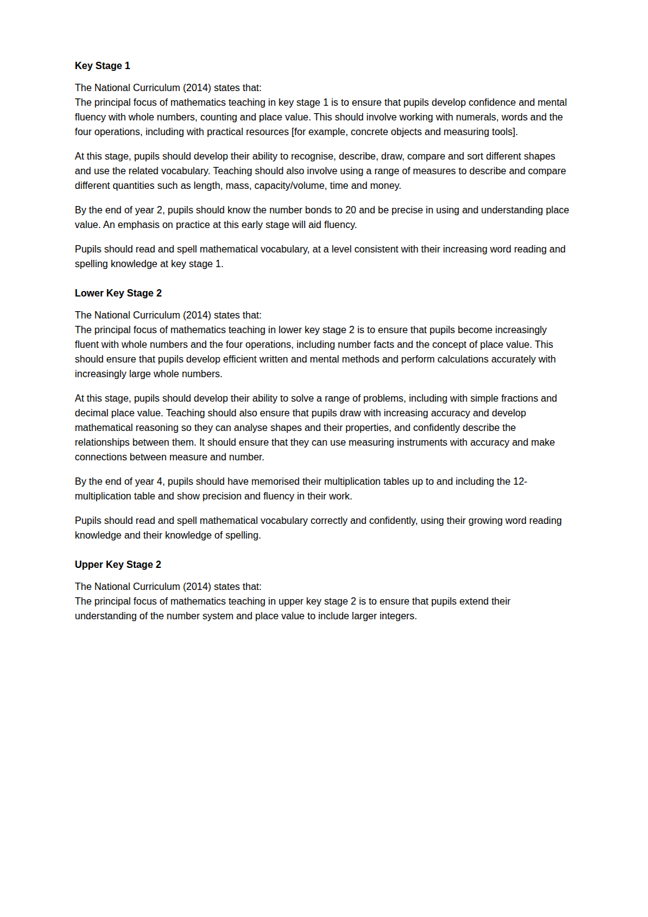Key Stage 1
The National Curriculum (2014) states that:
The principal focus of mathematics teaching in key stage 1 is to ensure that pupils develop confidence and mental fluency with whole numbers, counting and place value. This should involve working with numerals, words and the four operations, including with practical resources [for example, concrete objects and measuring tools].
At this stage, pupils should develop their ability to recognise, describe, draw, compare and sort different shapes and use the related vocabulary. Teaching should also involve using a range of measures to describe and compare different quantities such as length, mass, capacity/volume, time and money.
By the end of year 2, pupils should know the number bonds to 20 and be precise in using and understanding place value. An emphasis on practice at this early stage will aid fluency.
Pupils should read and spell mathematical vocabulary, at a level consistent with their increasing word reading and spelling knowledge at key stage 1.
Lower Key Stage 2
The National Curriculum (2014) states that:
The principal focus of mathematics teaching in lower key stage 2 is to ensure that pupils become increasingly fluent with whole numbers and the four operations, including number facts and the concept of place value. This should ensure that pupils develop efficient written and mental methods and perform calculations accurately with increasingly large whole numbers.
At this stage, pupils should develop their ability to solve a range of problems, including with simple fractions and decimal place value. Teaching should also ensure that pupils draw with increasing accuracy and develop mathematical reasoning so they can analyse shapes and their properties, and confidently describe the relationships between them. It should ensure that they can use measuring instruments with accuracy and make connections between measure and number.
By the end of year 4, pupils should have memorised their multiplication tables up to and including the 12-multiplication table and show precision and fluency in their work.
Pupils should read and spell mathematical vocabulary correctly and confidently, using their growing word reading knowledge and their knowledge of spelling.
Upper Key Stage 2
The National Curriculum (2014) states that:
The principal focus of mathematics teaching in upper key stage 2 is to ensure that pupils extend their understanding of the number system and place value to include larger integers.